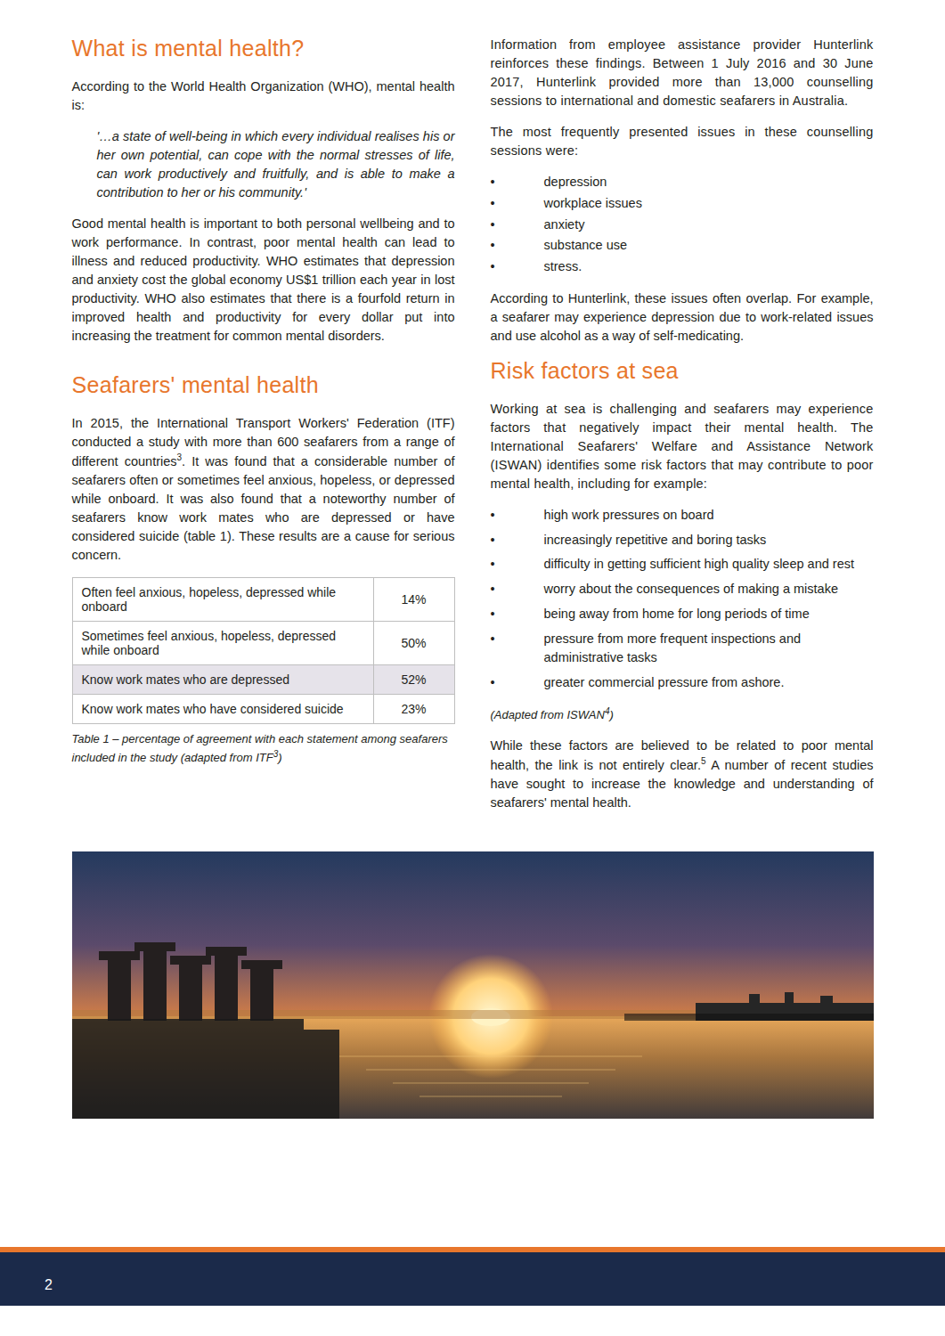What is mental health?
According to the World Health Organization (WHO), mental health is:
'…a state of well-being in which every individual realises his or her own potential, can cope with the normal stresses of life, can work productively and fruitfully, and is able to make a contribution to her or his community.'
Good mental health is important to both personal wellbeing and to work performance. In contrast, poor mental health can lead to illness and reduced productivity. WHO estimates that depression and anxiety cost the global economy US$1 trillion each year in lost productivity. WHO also estimates that there is a fourfold return in improved health and productivity for every dollar put into increasing the treatment for common mental disorders.
Seafarers' mental health
In 2015, the International Transport Workers' Federation (ITF) conducted a study with more than 600 seafarers from a range of different countries3. It was found that a considerable number of seafarers often or sometimes feel anxious, hopeless, or depressed while onboard. It was also found that a noteworthy number of seafarers know work mates who are depressed or have considered suicide (table 1). These results are a cause for serious concern.
| Often feel anxious, hopeless, depressed while onboard | 14% |
| Sometimes feel anxious, hopeless, depressed while onboard | 50% |
| Know work mates who are depressed | 52% |
| Know work mates who have considered suicide | 23% |
Table 1 – percentage of agreement with each statement among seafarers included in the study (adapted from ITF3)
Information from employee assistance provider Hunterlink reinforces these findings. Between 1 July 2016 and 30 June 2017, Hunterlink provided more than 13,000 counselling sessions to international and domestic seafarers in Australia.
The most frequently presented issues in these counselling sessions were:
depression
workplace issues
anxiety
substance use
stress.
According to Hunterlink, these issues often overlap. For example, a seafarer may experience depression due to work-related issues and use alcohol as a way of self-medicating.
Risk factors at sea
Working at sea is challenging and seafarers may experience factors that negatively impact their mental health. The International Seafarers' Welfare and Assistance Network (ISWAN) identifies some risk factors that may contribute to poor mental health, including for example:
high work pressures on board
increasingly repetitive and boring tasks
difficulty in getting sufficient high quality sleep and rest
worry about the consequences of making a mistake
being away from home for long periods of time
pressure from more frequent inspections and administrative tasks
greater commercial pressure from ashore.
(Adapted from ISWAN4)
While these factors are believed to be related to poor mental health, the link is not entirely clear.5 A number of recent studies have sought to increase the knowledge and understanding of seafarers' mental health.
2